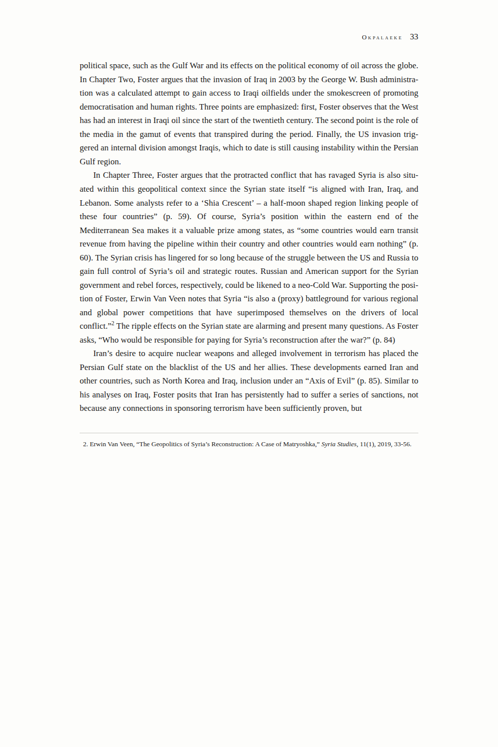Okpalaeke 33
political space, such as the Gulf War and its effects on the political economy of oil across the globe. In Chapter Two, Foster argues that the invasion of Iraq in 2003 by the George W. Bush administration was a calculated attempt to gain access to Iraqi oilfields under the smokescreen of promoting democratisation and human rights. Three points are emphasized: first, Foster observes that the West has had an interest in Iraqi oil since the start of the twentieth century. The second point is the role of the media in the gamut of events that transpired during the period. Finally, the US invasion triggered an internal division amongst Iraqis, which to date is still causing instability within the Persian Gulf region.
In Chapter Three, Foster argues that the protracted conflict that has ravaged Syria is also situated within this geopolitical context since the Syrian state itself “is aligned with Iran, Iraq, and Lebanon. Some analysts refer to a ‘Shia Crescent’ – a half-moon shaped region linking people of these four countries” (p. 59). Of course, Syria’s position within the eastern end of the Mediterranean Sea makes it a valuable prize among states, as “some countries would earn transit revenue from having the pipeline within their country and other countries would earn nothing” (p. 60). The Syrian crisis has lingered for so long because of the struggle between the US and Russia to gain full control of Syria’s oil and strategic routes. Russian and American support for the Syrian government and rebel forces, respectively, could be likened to a neo-Cold War. Supporting the position of Foster, Erwin Van Veen notes that Syria “is also a (proxy) battleground for various regional and global power competitions that have superimposed themselves on the drivers of local conflict.”2 The ripple effects on the Syrian state are alarming and present many questions. As Foster asks, “Who would be responsible for paying for Syria’s reconstruction after the war?” (p. 84)
Iran’s desire to acquire nuclear weapons and alleged involvement in terrorism has placed the Persian Gulf state on the blacklist of the US and her allies. These developments earned Iran and other countries, such as North Korea and Iraq, inclusion under an “Axis of Evil” (p. 85). Similar to his analyses on Iraq, Foster posits that Iran has persistently had to suffer a series of sanctions, not because any connections in sponsoring terrorism have been sufficiently proven, but
Erwin Van Veen, “The Geopolitics of Syria’s Reconstruction: A Case of Matryoshka,” Syria Studies, 11(1), 2019, 33-56.